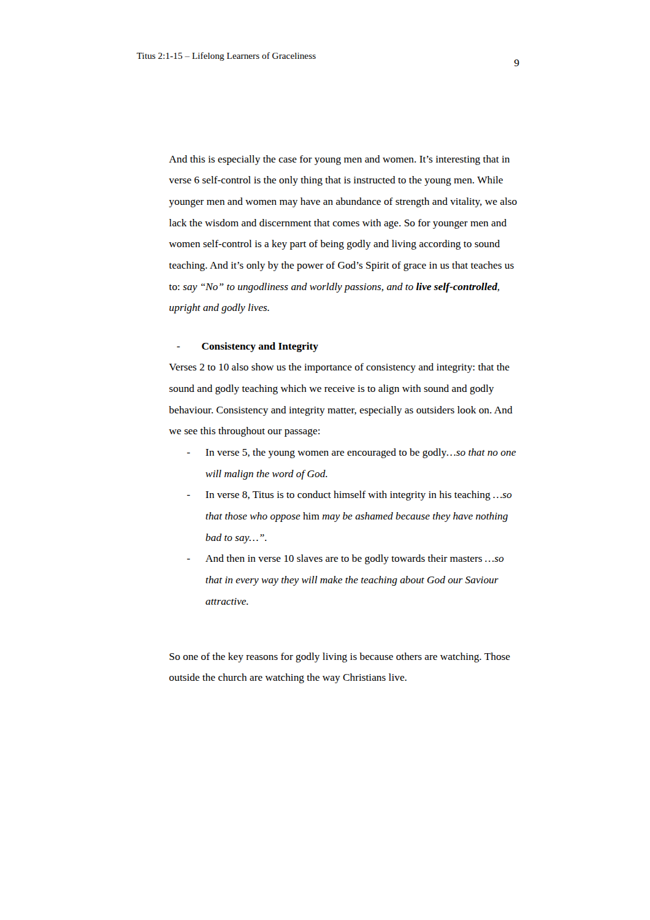Titus 2:1-15 – Lifelong Learners of Graceliness
9
And this is especially the case for young men and women. It’s interesting that in verse 6 self-control is the only thing that is instructed to the young men. While younger men and women may have an abundance of strength and vitality, we also lack the wisdom and discernment that comes with age. So for younger men and women self-control is a key part of being godly and living according to sound teaching. And it’s only by the power of God’s Spirit of grace in us that teaches us to: say “No” to ungodliness and worldly passions, and to live self-controlled, upright and godly lives.
-Consistency and Integrity
Verses 2 to 10 also show us the importance of consistency and integrity: that the sound and godly teaching which we receive is to align with sound and godly behaviour. Consistency and integrity matter, especially as outsiders look on. And we see this throughout our passage:
In verse 5, the young women are encouraged to be godly…so that no one will malign the word of God.
In verse 8, Titus is to conduct himself with integrity in his teaching …so that those who oppose him may be ashamed because they have nothing bad to say…”.
And then in verse 10 slaves are to be godly towards their masters …so that in every way they will make the teaching about God our Saviour attractive.
So one of the key reasons for godly living is because others are watching. Those outside the church are watching the way Christians live.